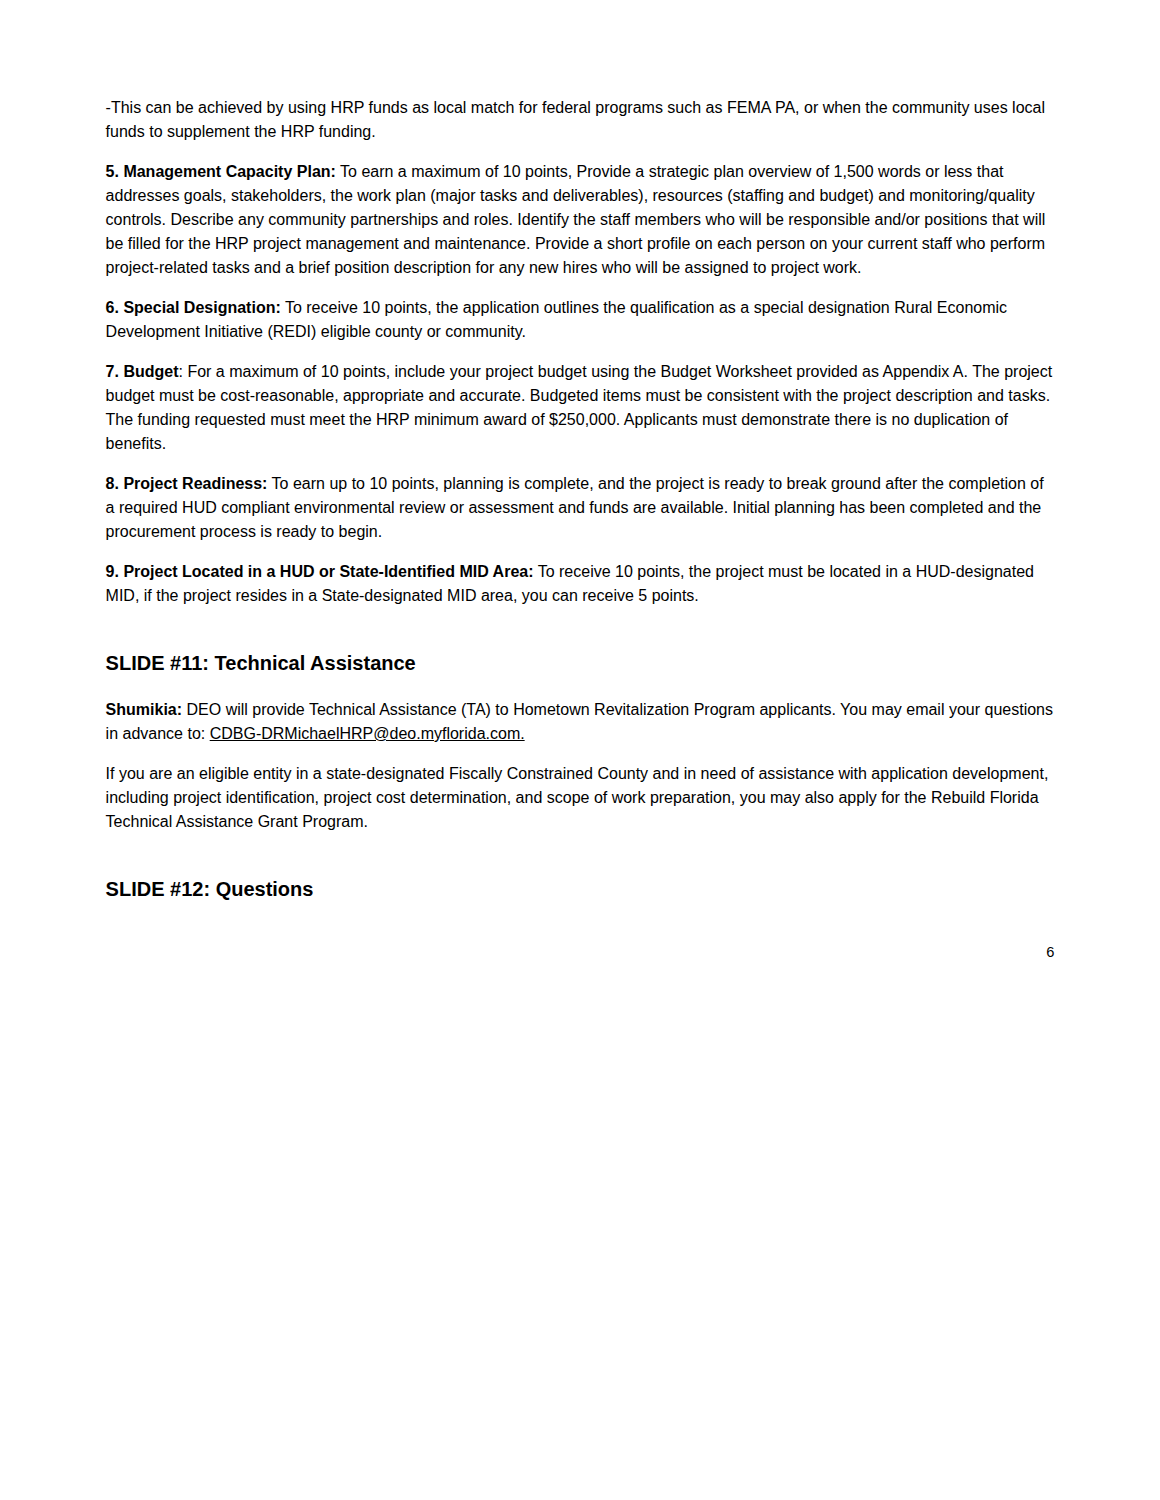-This can be achieved by using HRP funds as local match for federal programs such as FEMA PA, or when the community uses local funds to supplement the HRP funding.
5. Management Capacity Plan: To earn a maximum of 10 points, Provide a strategic plan overview of 1,500 words or less that addresses goals, stakeholders, the work plan (major tasks and deliverables), resources (staffing and budget) and monitoring/quality controls. Describe any community partnerships and roles. Identify the staff members who will be responsible and/or positions that will be filled for the HRP project management and maintenance. Provide a short profile on each person on your current staff who perform project-related tasks and a brief position description for any new hires who will be assigned to project work.
6. Special Designation: To receive 10 points, the application outlines the qualification as a special designation Rural Economic Development Initiative (REDI) eligible county or community.
7. Budget: For a maximum of 10 points, include your project budget using the Budget Worksheet provided as Appendix A. The project budget must be cost-reasonable, appropriate and accurate. Budgeted items must be consistent with the project description and tasks. The funding requested must meet the HRP minimum award of $250,000. Applicants must demonstrate there is no duplication of benefits.
8. Project Readiness: To earn up to 10 points, planning is complete, and the project is ready to break ground after the completion of a required HUD compliant environmental review or assessment and funds are available. Initial planning has been completed and the procurement process is ready to begin.
9. Project Located in a HUD or State-Identified MID Area: To receive 10 points, the project must be located in a HUD-designated MID, if the project resides in a State-designated MID area, you can receive 5 points.
SLIDE #11: Technical Assistance
Shumikia: DEO will provide Technical Assistance (TA) to Hometown Revitalization Program applicants. You may email your questions in advance to: CDBG-DRMichaelHRP@deo.myflorida.com.
If you are an eligible entity in a state-designated Fiscally Constrained County and in need of assistance with application development, including project identification, project cost determination, and scope of work preparation, you may also apply for the Rebuild Florida Technical Assistance Grant Program.
SLIDE #12: Questions
6